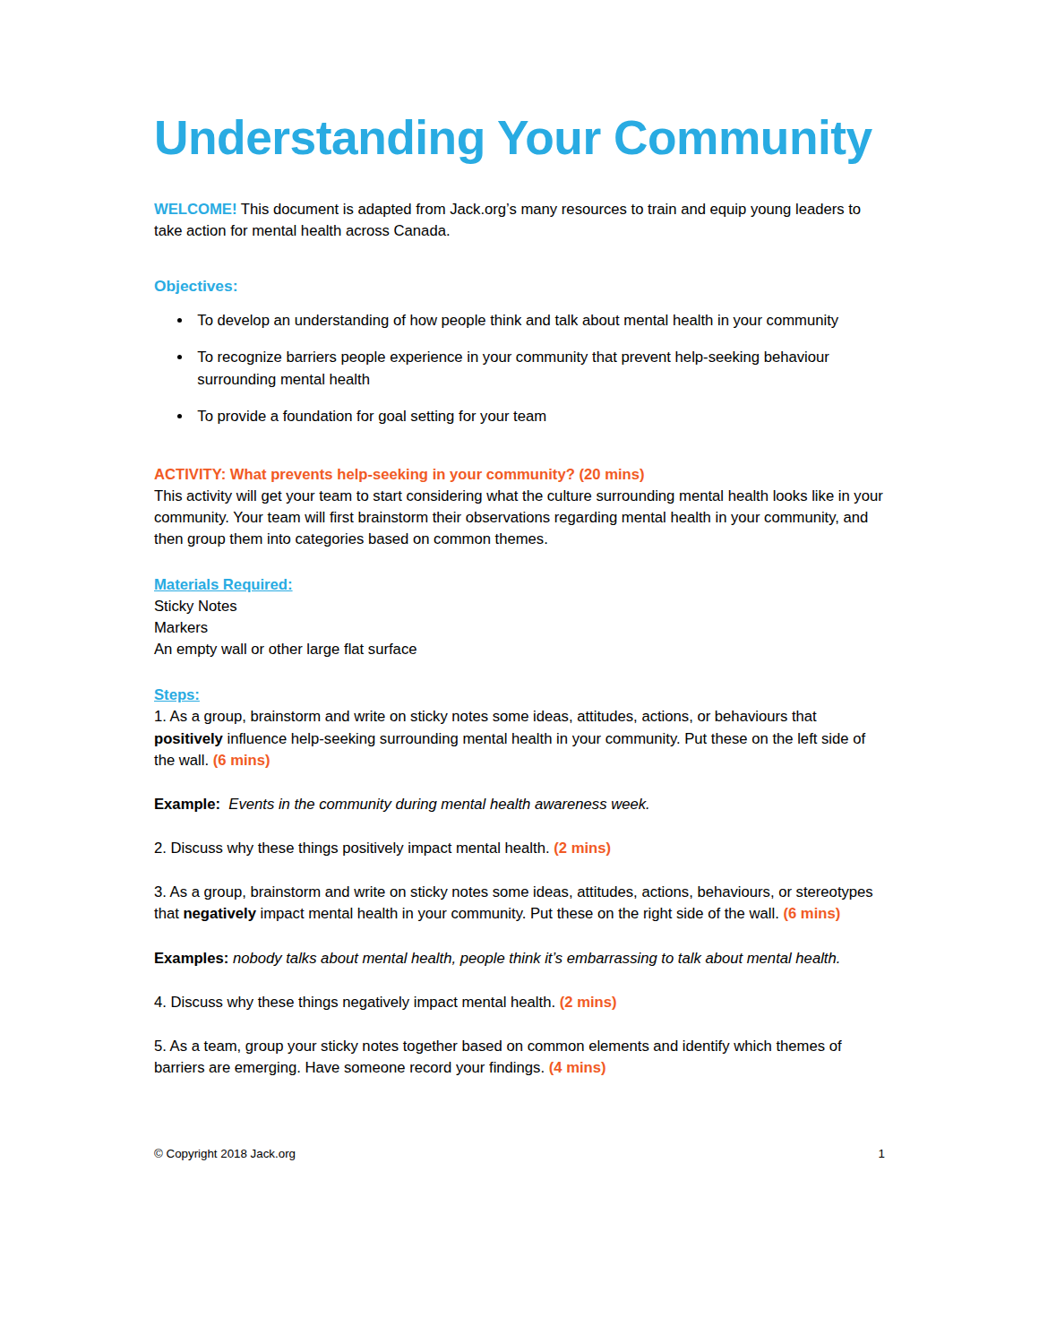Understanding Your Community
WELCOME! This document is adapted from Jack.org’s many resources to train and equip young leaders to take action for mental health across Canada.
Objectives:
To develop an understanding of how people think and talk about mental health in your community
To recognize barriers people experience in your community that prevent help-seeking behaviour surrounding mental health
To provide a foundation for goal setting for your team
ACTIVITY: What prevents help-seeking in your community? (20 mins)
This activity will get your team to start considering what the culture surrounding mental health looks like in your community. Your team will first brainstorm their observations regarding mental health in your community, and then group them into categories based on common themes.
Materials Required:
Sticky Notes
Markers
An empty wall or other large flat surface
Steps:
1. As a group, brainstorm and write on sticky notes some ideas, attitudes, actions, or behaviours that positively influence help-seeking surrounding mental health in your community. Put these on the left side of the wall. (6 mins)
Example: Events in the community during mental health awareness week.
2. Discuss why these things positively impact mental health. (2 mins)
3. As a group, brainstorm and write on sticky notes some ideas, attitudes, actions, behaviours, or stereotypes that negatively impact mental health in your community. Put these on the right side of the wall. (6 mins)
Examples: nobody talks about mental health, people think it’s embarrassing to talk about mental health.
4. Discuss why these things negatively impact mental health. (2 mins)
5. As a team, group your sticky notes together based on common elements and identify which themes of barriers are emerging. Have someone record your findings. (4 mins)
© Copyright 2018 Jack.org 1